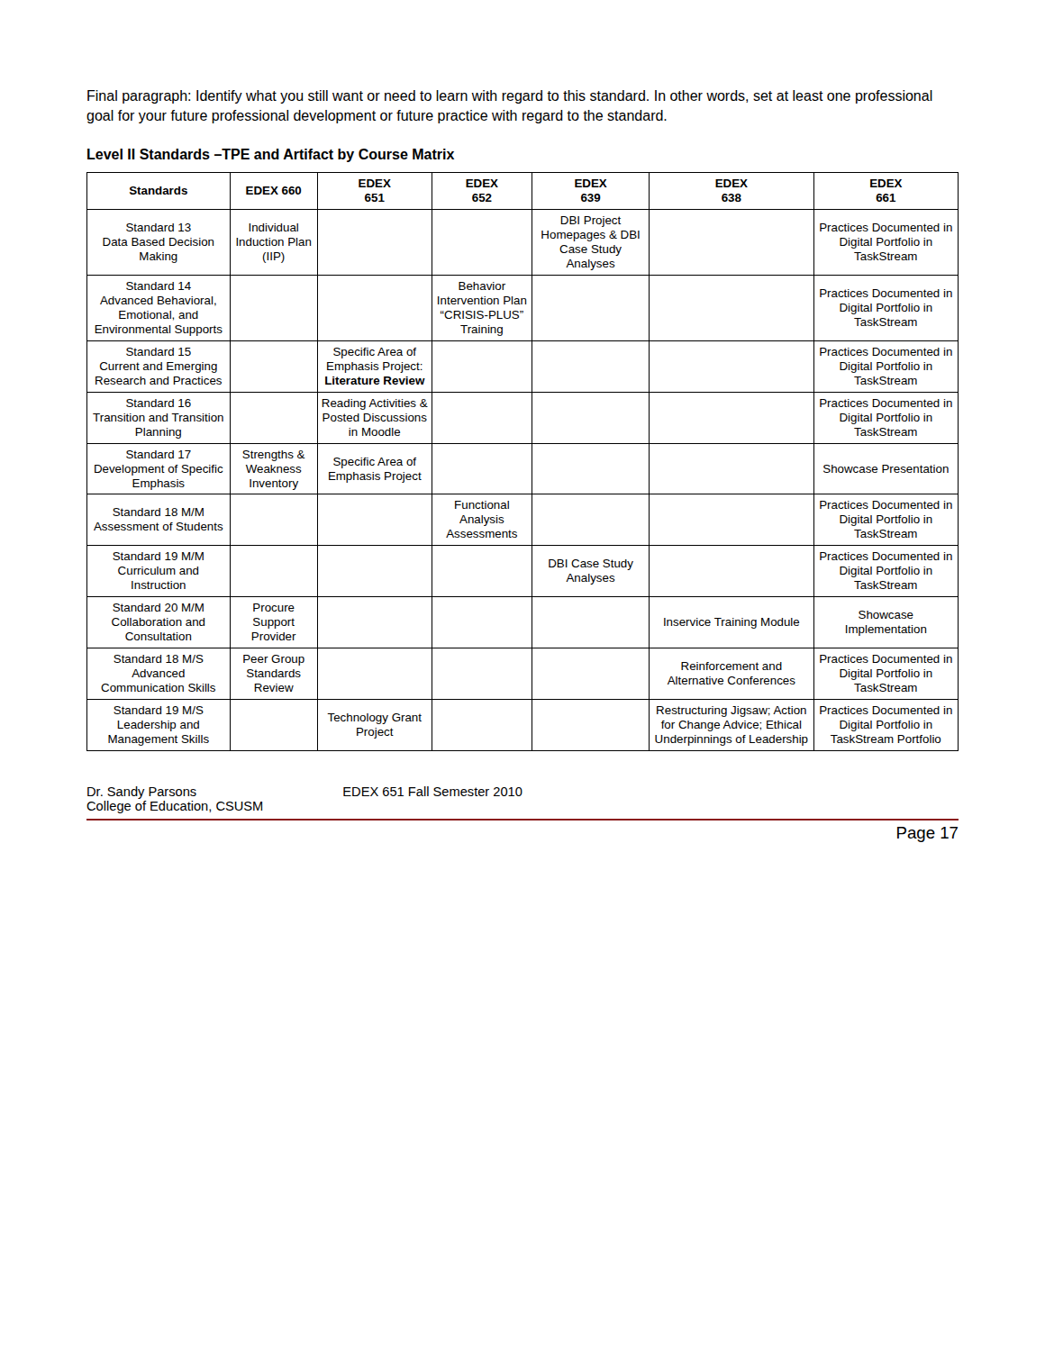Final paragraph: Identify what you still want or need to learn with regard to this standard. In other words, set at least one professional goal for your future professional development or future practice with regard to the standard.
Level II Standards –TPE and Artifact by Course Matrix
| Standards | EDEX 660 | EDEX 651 | EDEX 652 | EDEX 639 | EDEX 638 | EDEX 661 |
| --- | --- | --- | --- | --- | --- | --- |
| Standard 13 Data Based Decision Making | Individual Induction Plan (IIP) | | | DBI Project Homepages & DBI Case Study Analyses | | Practices Documented in Digital Portfolio in TaskStream |
| Standard 14 Advanced Behavioral, Emotional, and Environmental Supports | | | Behavior Intervention Plan “CRISIS-PLUS” Training | | | Practices Documented in Digital Portfolio in TaskStream |
| Standard 15 Current and Emerging Research and Practices | | Specific Area of Emphasis Project: Literature Review | | | | Practices Documented in Digital Portfolio in TaskStream |
| Standard 16 Transition and Transition Planning | | Reading Activities & Posted Discussions in Moodle | | | | Practices Documented in Digital Portfolio in TaskStream |
| Standard 17 Development of Specific Emphasis | Strengths & Weakness Inventory | Specific Area of Emphasis Project | | | | Showcase Presentation |
| Standard 18 M/M Assessment of Students | | | Functional Analysis Assessments | | | Practices Documented in Digital Portfolio in TaskStream |
| Standard 19 M/M Curriculum and Instruction | | | | DBI Case Study Analyses | | Practices Documented in Digital Portfolio in TaskStream |
| Standard 20 M/M Collaboration and Consultation | Procure Support Provider | | | | Inservice Training Module | Showcase Implementation |
| Standard 18 M/S Advanced Communication Skills | Peer Group Standards Review | | | | Reinforcement and Alternative Conferences | Practices Documented in Digital Portfolio in TaskStream |
| Standard 19 M/S Leadership and Management Skills | | Technology Grant Project | | | Restructuring Jigsaw; Action for Change Advice; Ethical Underpinnings of Leadership | Practices Documented in Digital Portfolio in TaskStream Portfolio |
Dr. Sandy Parsons
College of Education, CSUSM
EDEX 651 Fall Semester 2010
Page 17